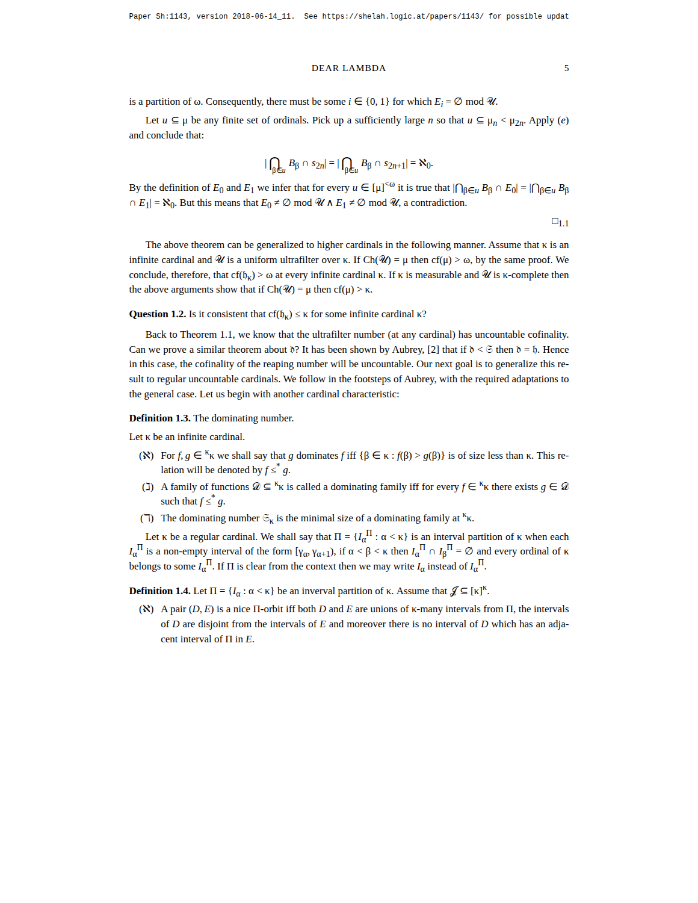Paper Sh:1143, version 2018-06-14_11. See https://shelah.logic.at/papers/1143/ for possible updates.
DEAR LAMBDA 5
is a partition of ω. Consequently, there must be some i ∈ {0, 1} for which Ei = ∅ mod 𝒰.
Let u ⊆ μ be any finite set of ordinals. Pick up a sufficiently large n so that u ⊆ μn < μ2n. Apply (e) and conclude that:
| ⋂β∈u Bβ ∩ s2n| = | ⋂β∈u Bβ ∩ s2n+1| = ℵ0.
By the definition of E0 and E1 we infer that for every u ∈ [μ]<ω it is true that |⋂β∈u Bβ ∩ E0| = |⋂β∈u Bβ ∩ E1| = ℵ0. But this means that E0 ≠ ∅ mod 𝒰 ∧ E1 ≠ ∅ mod 𝒰, a contradiction.
□1.1
The above theorem can be generalized to higher cardinals in the following manner. Assume that κ is an infinite cardinal and 𝒰 is a uniform ultrafilter over κ. If Ch(𝒰) = μ then cf(μ) > ω, by the same proof. We conclude, therefore, that cf(𝔥κ) > ω at every infinite cardinal κ. If κ is measurable and 𝒰 is κ-complete then the above arguments show that if Ch(𝒰) = μ then cf(μ) > κ.
Question 1.2. Is it consistent that cf(𝔥κ) ≤ κ for some infinite cardinal κ?
Back to Theorem 1.1, we know that the ultrafilter number (at any cardinal) has uncountable cofinality. Can we prove a similar theorem about 𝔡? It has been shown by Aubrey, [2] that if 𝔡 < 𝔖 then 𝔡 = 𝔥. Hence in this case, the cofinality of the reaping number will be uncountable. Our next goal is to generalize this result to regular uncountable cardinals. We follow in the footsteps of Aubrey, with the required adaptations to the general case. Let us begin with another cardinal characteristic:
Definition 1.3. The dominating number.
Let κ be an infinite cardinal.
(ℵ) For f, g ∈ κκ we shall say that g dominates f iff {β ∈ κ : f(β) > g(β)} is of size less than κ. This relation will be denoted by f ≤* g.
(ℷ) A family of functions 𝒟 ⊆ κκ is called a dominating family iff for every f ∈ κκ there exists g ∈ 𝒟 such that f ≤* g.
(ℸ) The dominating number 𝔖κ is the minimal size of a dominating family at κκ.
Let κ be a regular cardinal. We shall say that Π = {IαΠ : α < κ} is an interval partition of κ when each IαΠ is a non-empty interval of the form [γα, γα+1), if α < β < κ then IαΠ ∩ IβΠ = ∅ and every ordinal of κ belongs to some IαΠ. If Π is clear from the context then we may write Iα instead of IαΠ.
Definition 1.4. Let Π = {Iα : α < κ} be an inverval partition of κ. Assume that 𝒥 ⊆ [κ]κ.
(ℵ) A pair (D, E) is a nice Π-orbit iff both D and E are unions of κ-many intervals from Π, the intervals of D are disjoint from the intervals of E and moreover there is no interval of D which has an adjacent interval of Π in E.